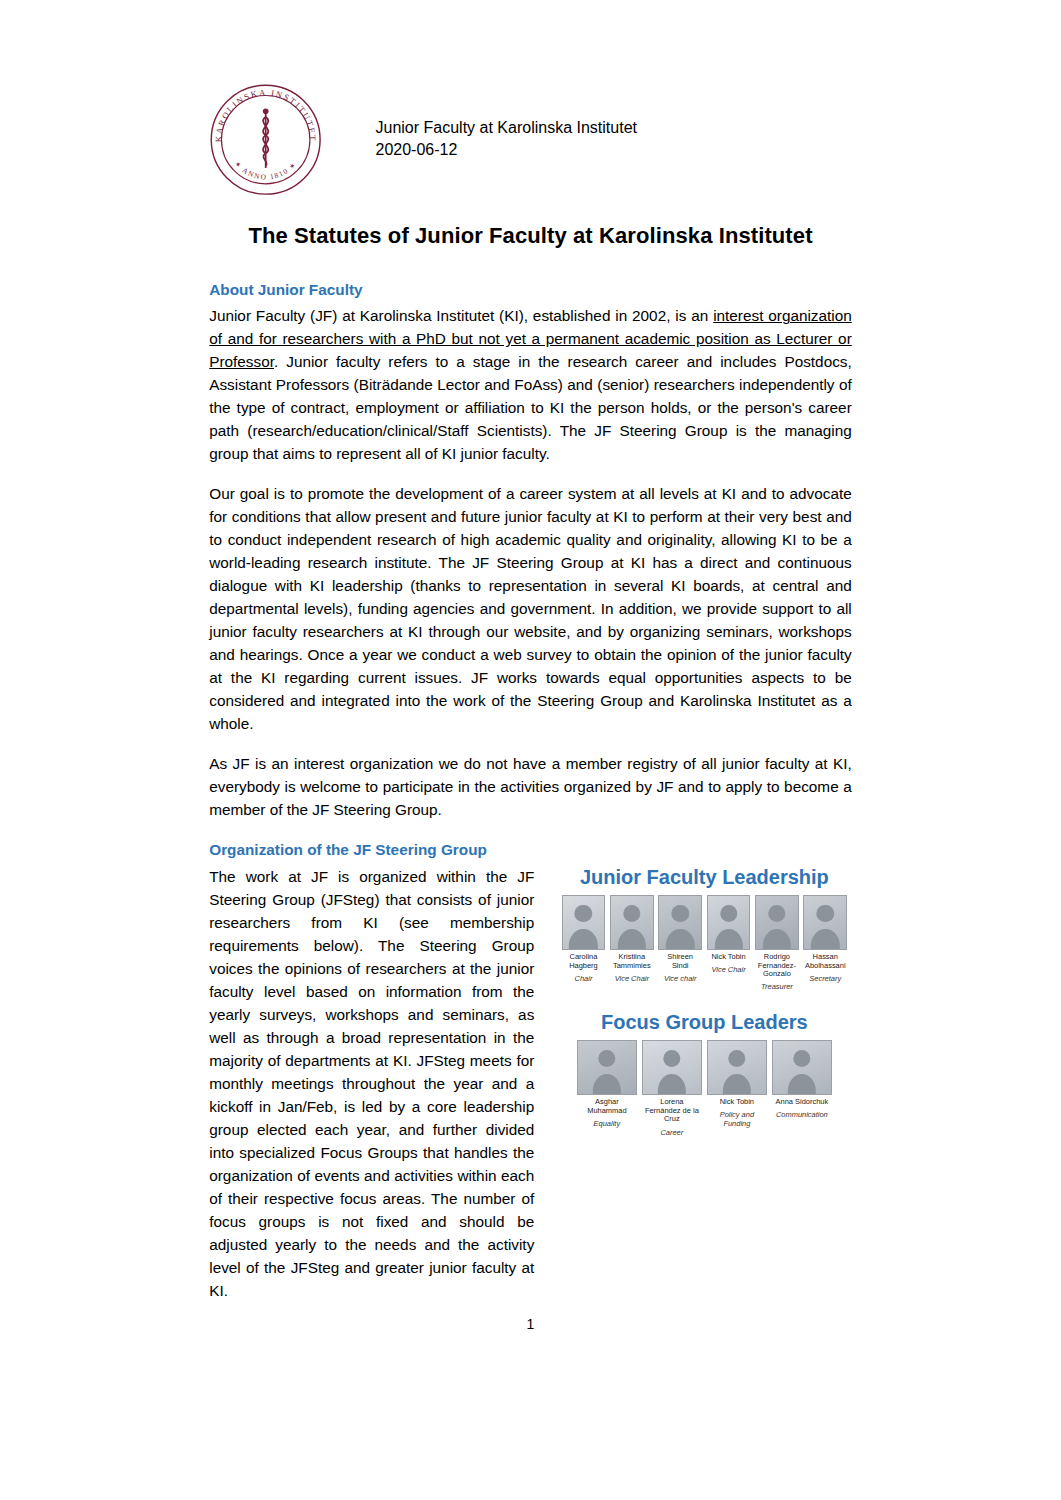KAROLINSKA INSTITUTET ✶ ANNO 1810 ✶
Junior Faculty at Karolinska Institutet
2020-06-12
The Statutes of Junior Faculty at Karolinska Institutet
About Junior Faculty
Junior Faculty (JF) at Karolinska Institutet (KI), established in 2002, is an interest organization of and for researchers with a PhD but not yet a permanent academic position as Lecturer or Professor. Junior faculty refers to a stage in the research career and includes Postdocs, Assistant Professors (Biträdande Lector and FoAss) and (senior) researchers independently of the type of contract, employment or affiliation to KI the person holds, or the person's career path (research/education/clinical/Staff Scientists). The JF Steering Group is the managing group that aims to represent all of KI junior faculty.
Our goal is to promote the development of a career system at all levels at KI and to advocate for conditions that allow present and future junior faculty at KI to perform at their very best and to conduct independent research of high academic quality and originality, allowing KI to be a world-leading research institute. The JF Steering Group at KI has a direct and continuous dialogue with KI leadership (thanks to representation in several KI boards, at central and departmental levels), funding agencies and government. In addition, we provide support to all junior faculty researchers at KI through our website, and by organizing seminars, workshops and hearings. Once a year we conduct a web survey to obtain the opinion of the junior faculty at the KI regarding current issues. JF works towards equal opportunities aspects to be considered and integrated into the work of the Steering Group and Karolinska Institutet as a whole.
As JF is an interest organization we do not have a member registry of all junior faculty at KI, everybody is welcome to participate in the activities organized by JF and to apply to become a member of the JF Steering Group.
Organization of the JF Steering Group
The work at JF is organized within the JF Steering Group (JFSteg) that consists of junior researchers from KI (see membership requirements below). The Steering Group voices the opinions of researchers at the junior faculty level based on information from the yearly surveys, workshops and seminars, as well as through a broad representation in the majority of departments at KI. JFSteg meets for monthly meetings throughout the year and a kickoff in Jan/Feb, is led by a core leadership group elected each year, and further divided into specialized Focus Groups that handles the organization of events and activities within each of their respective focus areas. The number of focus groups is not fixed and should be adjusted yearly to the needs and the activity level of the JFSteg and greater junior faculty at KI.
Junior Faculty Leadership
Carolina Hagberg
Chair
Kristiina Tammimies
Vice Chair
Shireen Sindi
Vice chair
Nick Tobin
Vice Chair
Rodrigo Fernandez-Gonzalo
Treasurer
Hassan Abolhassani
Secretary
Focus Group Leaders
Asghar Muhammad
Equality
Lorena Fernández de la Cruz
Career
Nick Tobin
Policy and Funding
Anna Sidorchuk
Communication
1